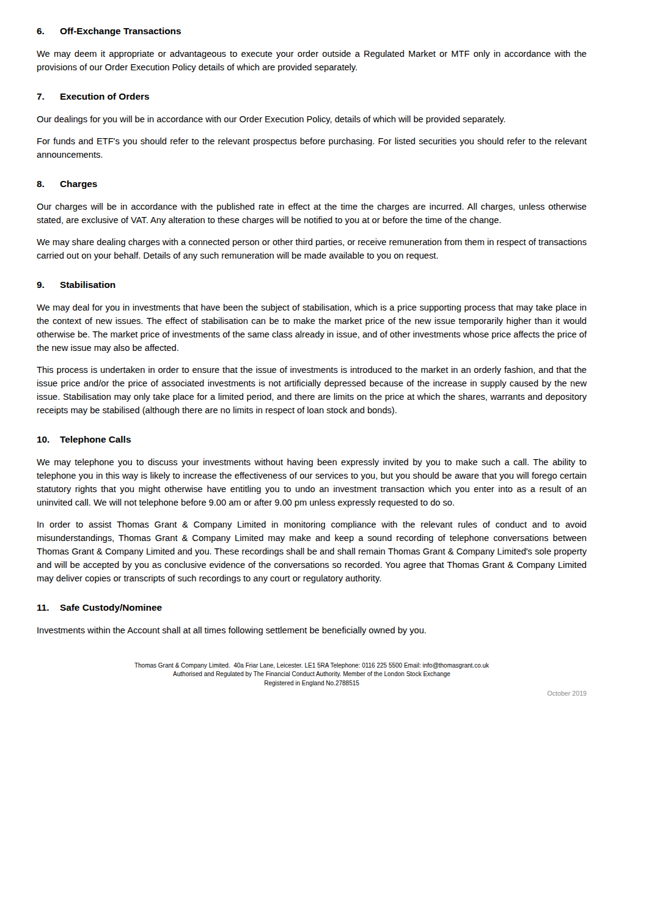6. Off-Exchange Transactions
We may deem it appropriate or advantageous to execute your order outside a Regulated Market or MTF only in accordance with the provisions of our Order Execution Policy details of which are provided separately.
7. Execution of Orders
Our dealings for you will be in accordance with our Order Execution Policy, details of which will be provided separately.
For funds and ETF's you should refer to the relevant prospectus before purchasing. For listed securities you should refer to the relevant announcements.
8. Charges
Our charges will be in accordance with the published rate in effect at the time the charges are incurred. All charges, unless otherwise stated, are exclusive of VAT. Any alteration to these charges will be notified to you at or before the time of the change.
We may share dealing charges with a connected person or other third parties, or receive remuneration from them in respect of transactions carried out on your behalf. Details of any such remuneration will be made available to you on request.
9. Stabilisation
We may deal for you in investments that have been the subject of stabilisation, which is a price supporting process that may take place in the context of new issues. The effect of stabilisation can be to make the market price of the new issue temporarily higher than it would otherwise be. The market price of investments of the same class already in issue, and of other investments whose price affects the price of the new issue may also be affected.
This process is undertaken in order to ensure that the issue of investments is introduced to the market in an orderly fashion, and that the issue price and/or the price of associated investments is not artificially depressed because of the increase in supply caused by the new issue. Stabilisation may only take place for a limited period, and there are limits on the price at which the shares, warrants and depository receipts may be stabilised (although there are no limits in respect of loan stock and bonds).
10. Telephone Calls
We may telephone you to discuss your investments without having been expressly invited by you to make such a call. The ability to telephone you in this way is likely to increase the effectiveness of our services to you, but you should be aware that you will forego certain statutory rights that you might otherwise have entitling you to undo an investment transaction which you enter into as a result of an uninvited call. We will not telephone before 9.00 am or after 9.00 pm unless expressly requested to do so.
In order to assist Thomas Grant & Company Limited in monitoring compliance with the relevant rules of conduct and to avoid misunderstandings, Thomas Grant & Company Limited may make and keep a sound recording of telephone conversations between Thomas Grant & Company Limited and you. These recordings shall be and shall remain Thomas Grant & Company Limited's sole property and will be accepted by you as conclusive evidence of the conversations so recorded. You agree that Thomas Grant & Company Limited may deliver copies or transcripts of such recordings to any court or regulatory authority.
11. Safe Custody/Nominee
Investments within the Account shall at all times following settlement be beneficially owned by you.
Thomas Grant & Company Limited. 40a Friar Lane, Leicester. LE1 5RA Telephone: 0116 225 5500 Email: info@thomasgrant.co.uk
Authorised and Regulated by The Financial Conduct Authority. Member of the London Stock Exchange
Registered in England No.2788515
October 2019